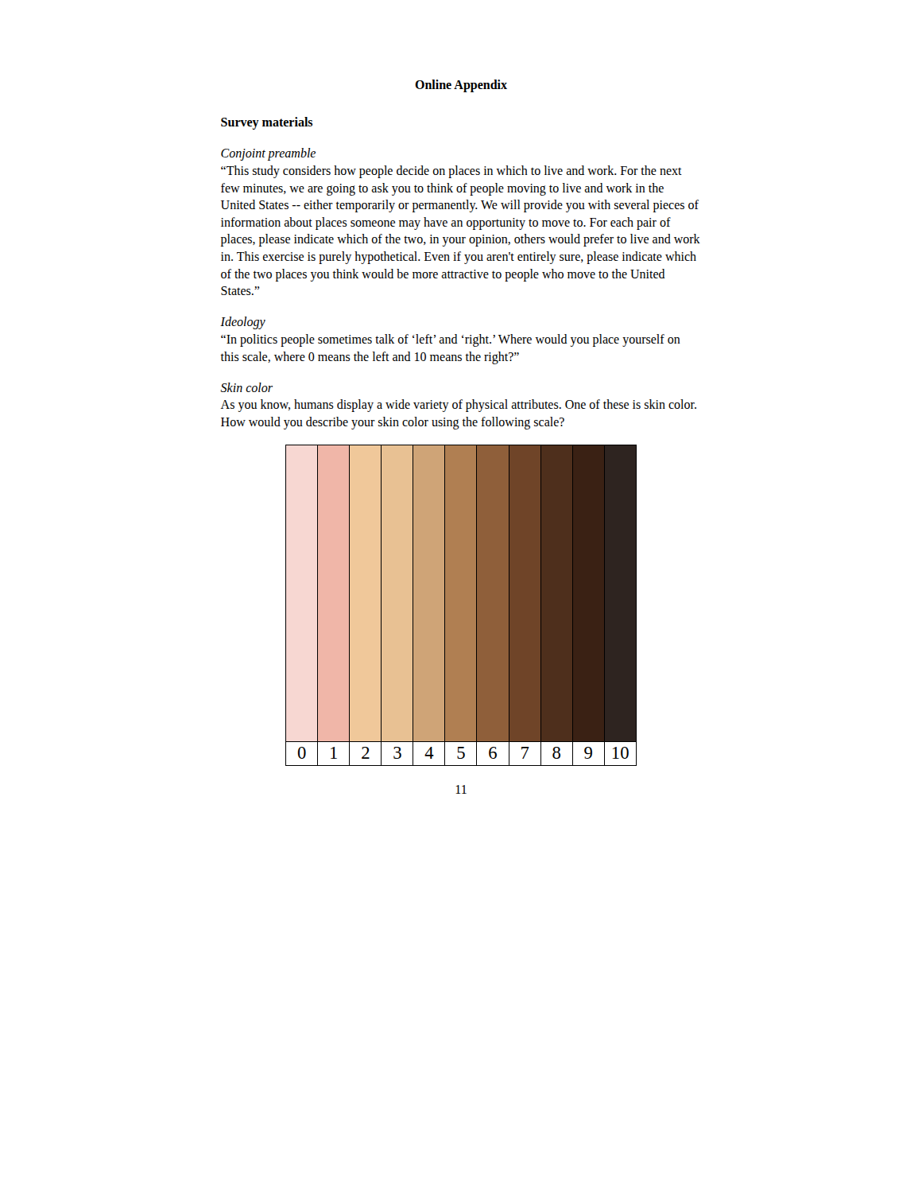Online Appendix
Survey materials
Conjoint preamble
“This study considers how people decide on places in which to live and work. For the next few minutes, we are going to ask you to think of people moving to live and work in the United States -- either temporarily or permanently. We will provide you with several pieces of information about places someone may have an opportunity to move to. For each pair of places, please indicate which of the two, in your opinion, others would prefer to live and work in. This exercise is purely hypothetical. Even if you aren't entirely sure, please indicate which of the two places you think would be more attractive to people who move to the United States.”
Ideology
“In politics people sometimes talk of ‘left’ and ‘right.’ Where would you place yourself on this scale, where 0 means the left and 10 means the right?”
Skin color
As you know, humans display a wide variety of physical attributes. One of these is skin color. How would you describe your skin color using the following scale?
0
1
2
3
4
5
6
7
8
9
10
11